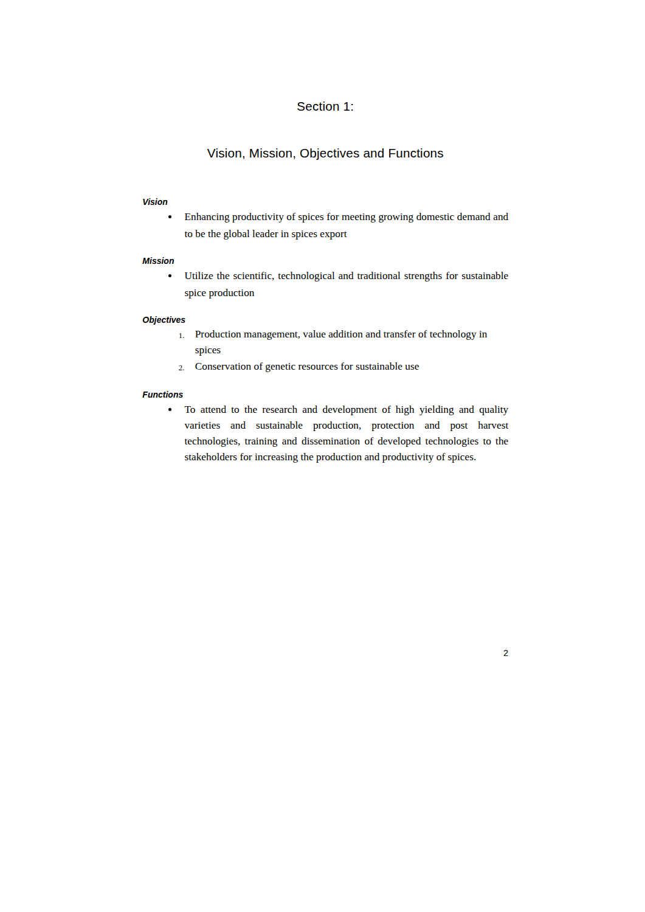Section 1:
Vision, Mission, Objectives and Functions
Vision
Enhancing productivity of spices for meeting growing domestic demand and to be the global leader in spices export
Mission
Utilize the scientific, technological and traditional strengths for sustainable spice production
Objectives
Production management, value addition and transfer of technology in spices
Conservation of genetic resources for sustainable use
Functions
To attend to the research and development of high yielding and quality varieties and sustainable production, protection and post harvest technologies, training and dissemination of developed technologies to the stakeholders for increasing the production and productivity of spices.
2